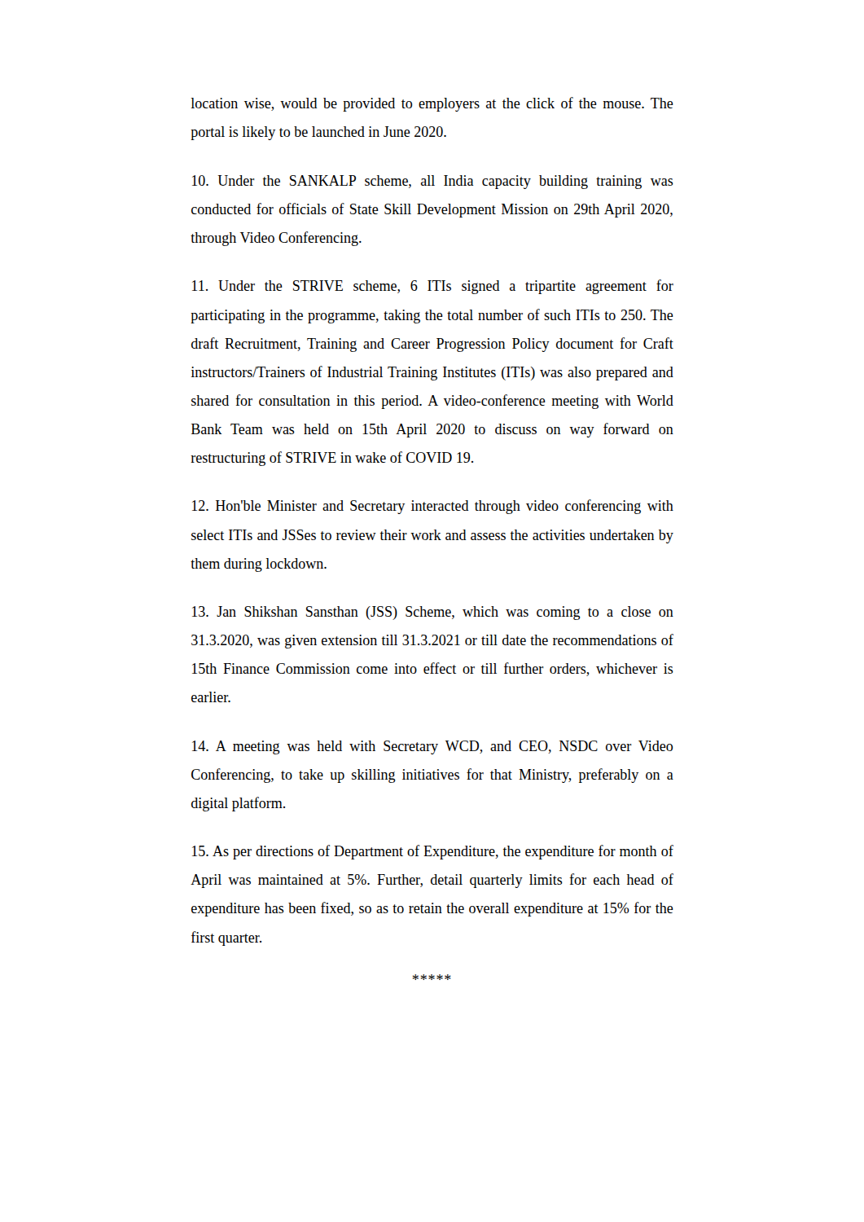location wise, would be provided to employers at the click of the mouse. The portal is likely to be launched in June 2020.
10. Under the SANKALP scheme, all India capacity building training was conducted for officials of State Skill Development Mission on 29th April 2020, through Video Conferencing.
11. Under the STRIVE scheme, 6 ITIs signed a tripartite agreement for participating in the programme, taking the total number of such ITIs to 250. The draft Recruitment, Training and Career Progression Policy document for Craft instructors/Trainers of Industrial Training Institutes (ITIs) was also prepared and shared for consultation in this period. A video-conference meeting with World Bank Team was held on 15th April 2020 to discuss on way forward on restructuring of STRIVE in wake of COVID 19.
12. Hon'ble Minister and Secretary interacted through video conferencing with select ITIs and JSSes to review their work and assess the activities undertaken by them during lockdown.
13. Jan Shikshan Sansthan (JSS) Scheme, which was coming to a close on 31.3.2020, was given extension till 31.3.2021 or till date the recommendations of 15th Finance Commission come into effect or till further orders, whichever is earlier.
14. A meeting was held with Secretary WCD, and CEO, NSDC over Video Conferencing, to take up skilling initiatives for that Ministry, preferably on a digital platform.
15. As per directions of Department of Expenditure, the expenditure for month of April was maintained at 5%. Further, detail quarterly limits for each head of expenditure has been fixed, so as to retain the overall expenditure at 15% for the first quarter.
*****